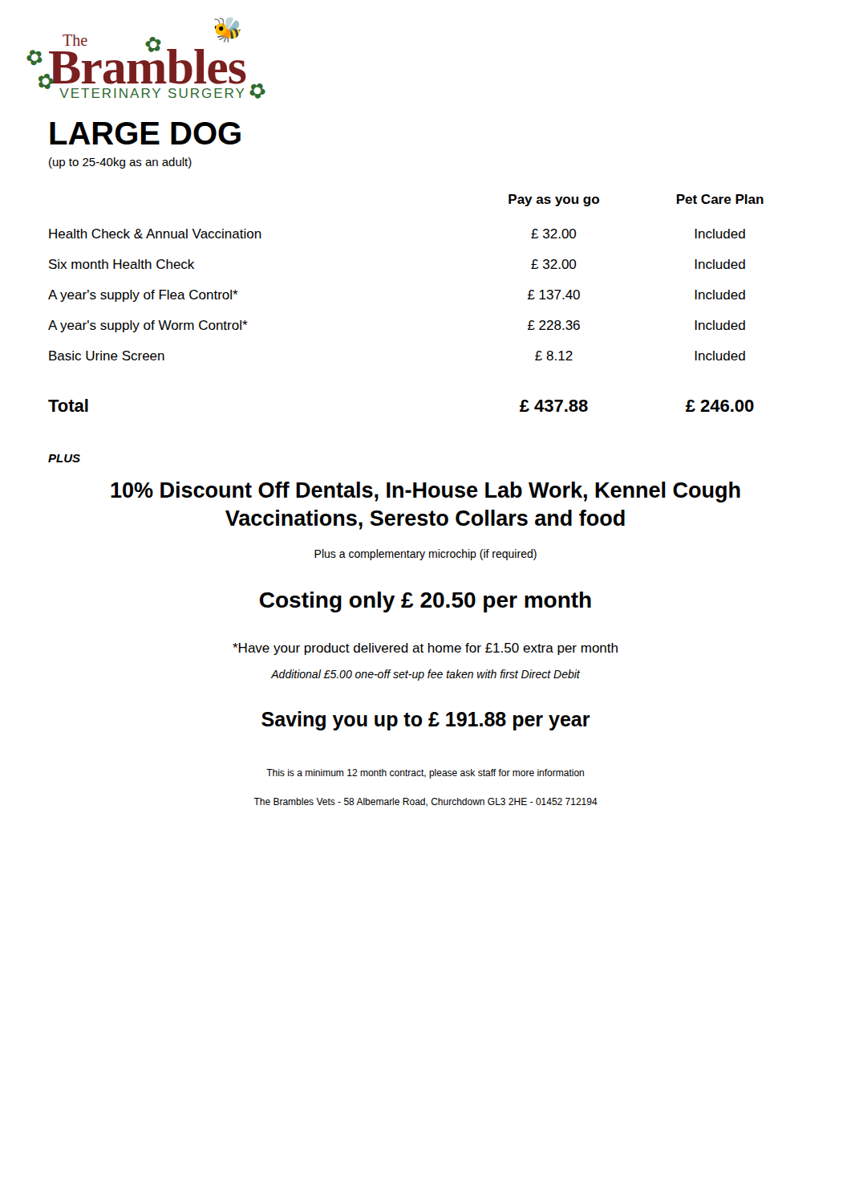✿ ✿ ✿ ✿ 🐝 The Brambles VETERINARY SURGERY
LARGE DOG
(up to 25-40kg as an adult)
| | Pay as you go | Pet Care Plan |
| --- | --- | --- |
| Health Check & Annual Vaccination | £ 32.00 | Included |
| Six month Health Check | £ 32.00 | Included |
| A year's supply of Flea Control* | £ 137.40 | Included |
| A year's supply of Worm Control* | £ 228.36 | Included |
| Basic Urine Screen | £ 8.12 | Included |
| Total | £ 437.88 | £ 246.00 |
PLUS
10% Discount Off Dentals, In-House Lab Work, Kennel Cough Vaccinations, Seresto Collars and food
Plus a complementary microchip (if required)
Costing only £ 20.50 per month
*Have your product delivered at home for £1.50 extra per month
Additional £5.00 one-off set-up fee taken with first Direct Debit
Saving you up to £ 191.88 per year
This is a minimum 12 month contract, please ask staff for more information
The Brambles Vets - 58 Albemarle Road, Churchdown GL3 2HE - 01452 712194